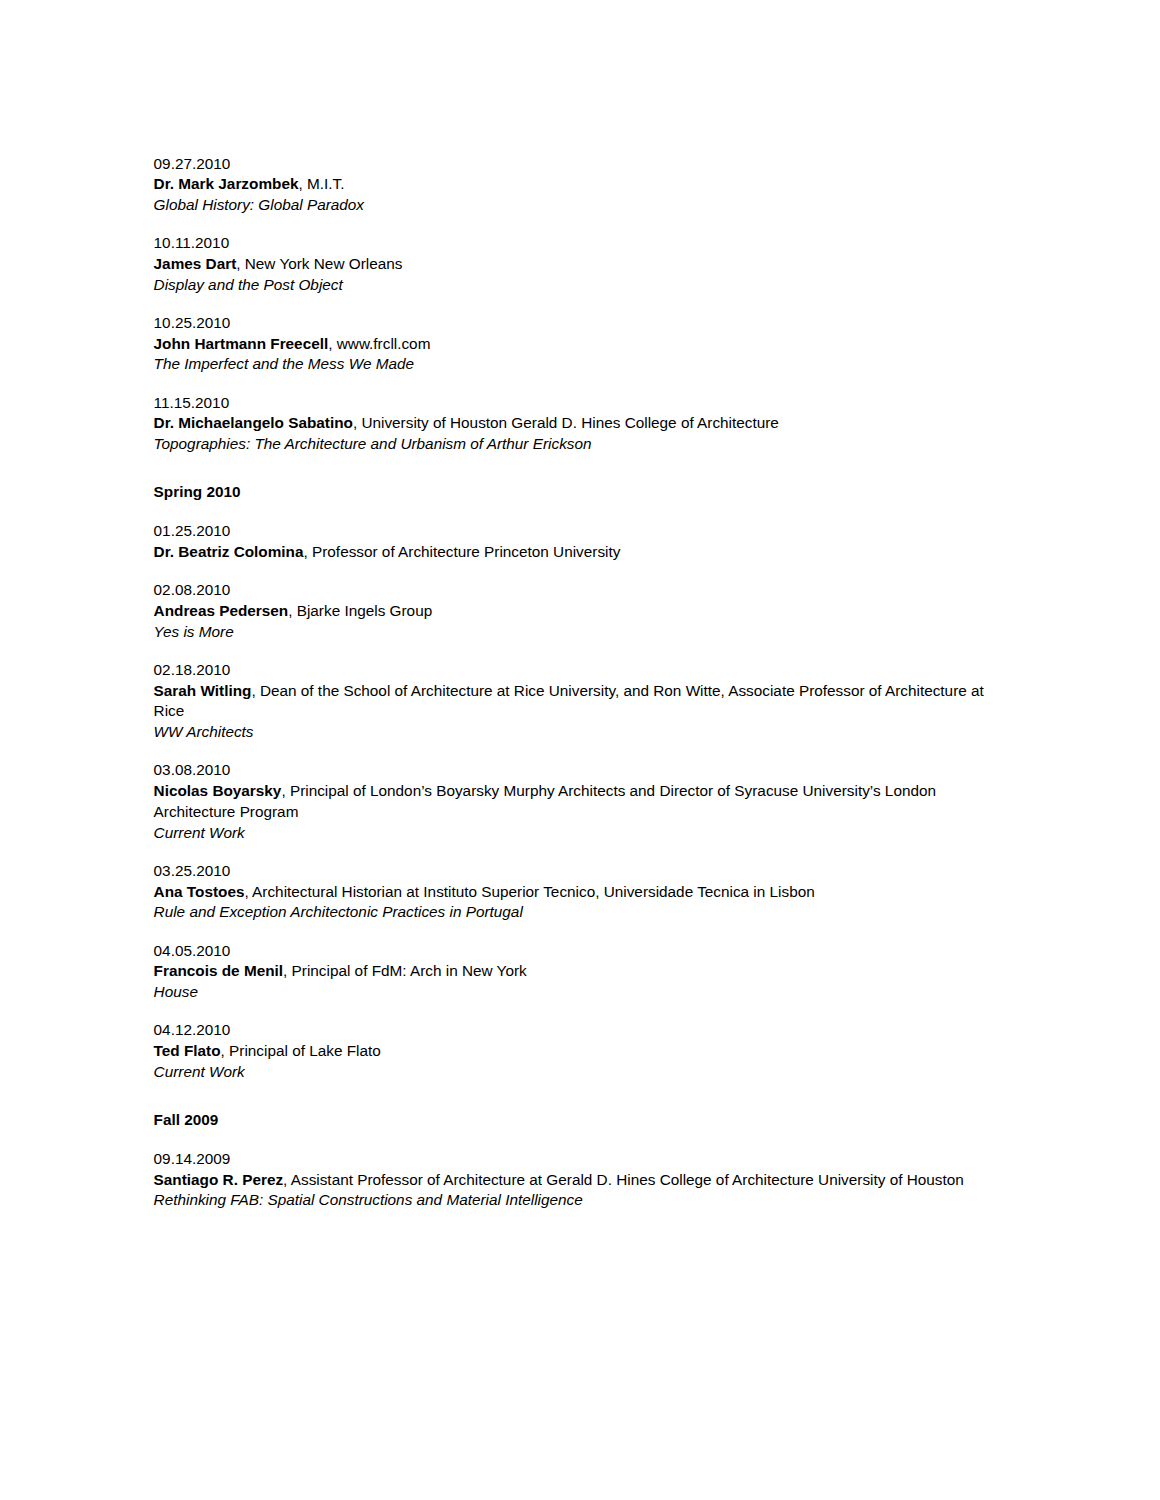09.27.2010
Dr. Mark Jarzombek, M.I.T.
Global History: Global Paradox
10.11.2010
James Dart, New York New Orleans
Display and the Post Object
10.25.2010
John Hartmann Freecell, www.frcll.com
The Imperfect and the Mess We Made
11.15.2010
Dr. Michaelangelo Sabatino, University of Houston Gerald D. Hines College of Architecture
Topographies: The Architecture and Urbanism of Arthur Erickson
Spring 2010
01.25.2010
Dr. Beatriz Colomina, Professor of Architecture Princeton University
02.08.2010
Andreas Pedersen, Bjarke Ingels Group
Yes is More
02.18.2010
Sarah Witling, Dean of the School of Architecture at Rice University, and Ron Witte, Associate Professor of Architecture at Rice
WW Architects
03.08.2010
Nicolas Boyarsky, Principal of London’s Boyarsky Murphy Architects and Director of Syracuse University’s London Architecture Program
Current Work
03.25.2010
Ana Tostoes, Architectural Historian at Instituto Superior Tecnico, Universidade Tecnica in Lisbon
Rule and Exception Architectonic Practices in Portugal
04.05.2010
Francois de Menil, Principal of FdM: Arch in New York
House
04.12.2010
Ted Flato, Principal of Lake Flato
Current Work
Fall 2009
09.14.2009
Santiago R. Perez, Assistant Professor of Architecture at Gerald D. Hines College of Architecture University of Houston
Rethinking FAB: Spatial Constructions and Material Intelligence